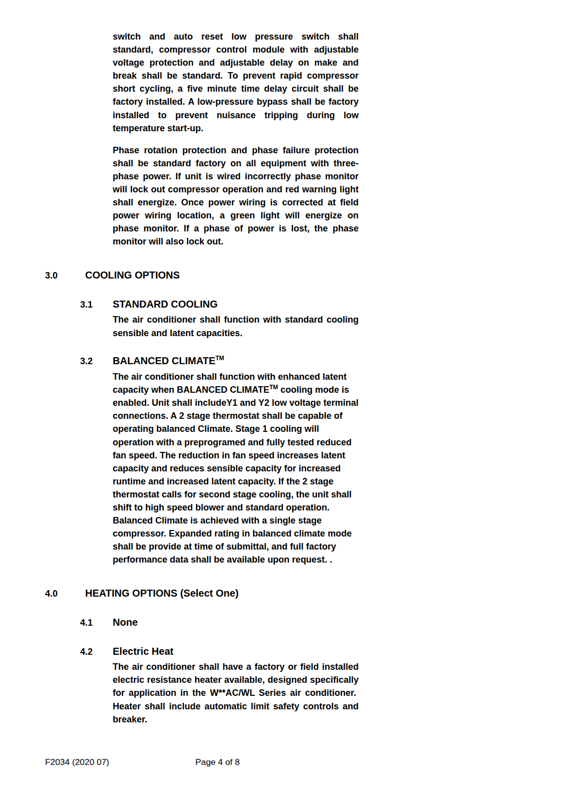switch and auto reset low pressure switch shall standard, compressor control module with adjustable voltage protection and adjustable delay on make and break shall be standard. To prevent rapid compressor short cycling, a five minute time delay circuit shall be factory installed. A low-pressure bypass shall be factory installed to prevent nuisance tripping during low temperature start-up.
Phase rotation protection and phase failure protection shall be standard factory on all equipment with three-phase power. If unit is wired incorrectly phase monitor will lock out compressor operation and red warning light shall energize. Once power wiring is corrected at field power wiring location, a green light will energize on phase monitor. If a phase of power is lost, the phase monitor will also lock out.
3.0 COOLING OPTIONS
3.1 STANDARD COOLING
The air conditioner shall function with standard cooling sensible and latent capacities.
3.2 BALANCED CLIMATETM
The air conditioner shall function with enhanced latent capacity when BALANCED CLIMATETM cooling mode is enabled. Unit shall includeY1 and Y2 low voltage terminal connections. A 2 stage thermostat shall be capable of operating balanced Climate. Stage 1 cooling will operation with a preprogramed and fully tested reduced fan speed. The reduction in fan speed increases latent capacity and reduces sensible capacity for increased runtime and increased latent capacity. If the 2 stage thermostat calls for second stage cooling, the unit shall shift to high speed blower and standard operation. Balanced Climate is achieved with a single stage compressor. Expanded rating in balanced climate mode shall be provide at time of submittal, and full factory performance data shall be available upon request. .
4.0 HEATING OPTIONS (Select One)
4.1 None
4.2 Electric Heat
The air conditioner shall have a factory or field installed electric resistance heater available, designed specifically for application in the W**AC/WL Series air conditioner. Heater shall include automatic limit safety controls and breaker.
F2034 (2020 07) Page 4 of 8